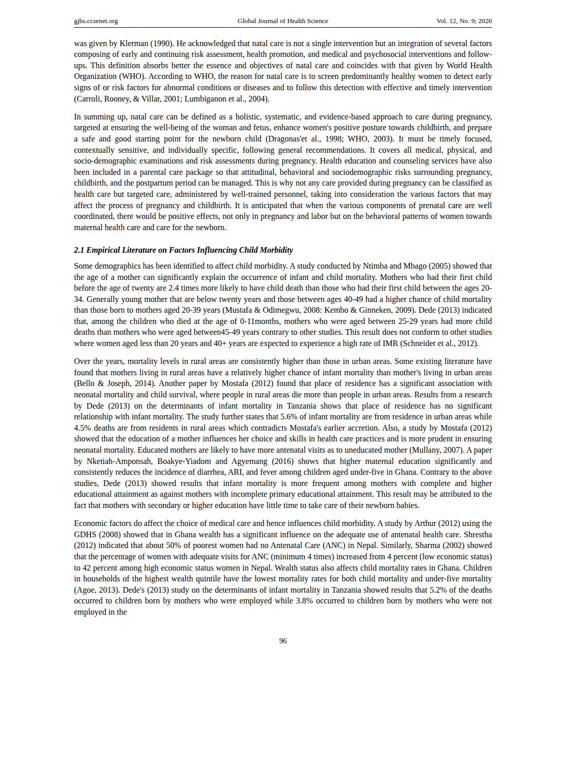gjhs.ccsenet.org
Global Journal of Health Science
Vol. 12, No. 9; 2020
was given by Klerman (1990). He acknowledged that natal care is not a single intervention but an integration of several factors composing of early and continuing risk assessment, health promotion, and medical and psychosocial interventions and follow-ups. This definition absorbs better the essence and objectives of natal care and coincides with that given by World Health Organization (WHO). According to WHO, the reason for natal care is to screen predominantly healthy women to detect early signs of or risk factors for abnormal conditions or diseases and to follow this detection with effective and timely intervention (Carroli, Rooney, & Villar, 2001; Lumbiganon et al., 2004).
In summing up, natal care can be defined as a holistic, systematic, and evidence-based approach to care during pregnancy, targeted at ensuring the well-being of the woman and fetus, enhance women's positive posture towards childbirth, and prepare a safe and good starting point for the newborn child (Dragonas'et al., 1998; WHO, 2003). It must be timely focused, contextually sensitive, and individually specific, following general recommendations. It covers all medical, physical, and socio-demographic examinations and risk assessments during pregnancy. Health education and counseling services have also been included in a parental care package so that attitudinal, behavioral and sociodemographic risks surrounding pregnancy, childbirth, and the postpartum period can be managed. This is why not any care provided during pregnancy can be classified as health care but targeted care, administered by well-trained personnel, taking into consideration the various factors that may affect the process of pregnancy and childbirth. It is anticipated that when the various components of prenatal care are well coordinated, there would be positive effects, not only in pregnancy and labor but on the behavioral patterns of women towards maternal health care and care for the newborn.
2.1 Empirical Literature on Factors Influencing Child Morbidity
Some demographics has been identified to affect child morbidity. A study conducted by Ntimba and Mbago (2005) showed that the age of a mother can significantly explain the occurrence of infant and child mortality. Mothers who had their first child before the age of twenty are 2.4 times more likely to have child death than those who had their first child between the ages 20-34. Generally young mother that are below twenty years and those between ages 40-49 had a higher chance of child mortality than those born to mothers aged 20-39 years (Mustafa & Odimegwu, 2008: Kembo & Ginneken, 2009). Dede (2013) indicated that, among the children who died at the age of 0-11months, mothers who were aged between 25-29 years had more child deaths than mothers who were aged between45-49 years contrary to other studies. This result does not conform to other studies where women aged less than 20 years and 40+ years are expected to experience a high rate of IMR (Schneider et al., 2012).
Over the years, mortality levels in rural areas are consistently higher than those in urban areas. Some existing literature have found that mothers living in rural areas have a relatively higher chance of infant mortality than mother's living in urban areas (Bello & Joseph, 2014). Another paper by Mostafa (2012) found that place of residence has a significant association with neonatal mortality and child survival, where people in rural areas die more than people in urban areas. Results from a research by Dede (2013) on the determinants of infant mortality in Tanzania shows that place of residence has no significant relationship with infant mortality. The study further states that 5.6% of infant mortality are from residence in urban areas while 4.5% deaths are from residents in rural areas which contradicts Mostafa's earlier accretion. Also, a study by Mostafa (2012) showed that the education of a mother influences her choice and skills in health care practices and is more prudent in ensuring neonatal mortality. Educated mothers are likely to have more antenatal visits as to uneducated mother (Mullany, 2007). A paper by Nketiah-Amponsah, Boakye-Yiadom and Agyemang (2016) shows that higher maternal education significantly and consistently reduces the incidence of diarrhea, ARI, and fever among children aged under-five in Ghana. Contrary to the above studies, Dede (2013) showed results that infant mortality is more frequent among mothers with complete and higher educational attainment as against mothers with incomplete primary educational attainment. This result may be attributed to the fact that mothers with secondary or higher education have little time to take care of their newborn babies.
Economic factors do affect the choice of medical care and hence influences child morbidity. A study by Arthur (2012) using the GDHS (2008) showed that in Ghana wealth has a significant influence on the adequate use of antenatal health care. Shrestha (2012) indicated that about 50% of poorest women had no Antenatal Care (ANC) in Nepal. Similarly, Sharma (2002) showed that the percentage of women with adequate visits for ANC (minimum 4 times) increased from 4 percent (low economic status) to 42 percent among high economic status women in Nepal. Wealth status also affects child mortality rates in Ghana. Children in households of the highest wealth quintile have the lowest mortality rates for both child mortality and under-five mortality (Agoe, 2013). Dede's (2013) study on the determinants of infant mortality in Tanzania showed results that 5.2% of the deaths occurred to children born by mothers who were employed while 3.8% occurred to children born by mothers who were not employed in the
96